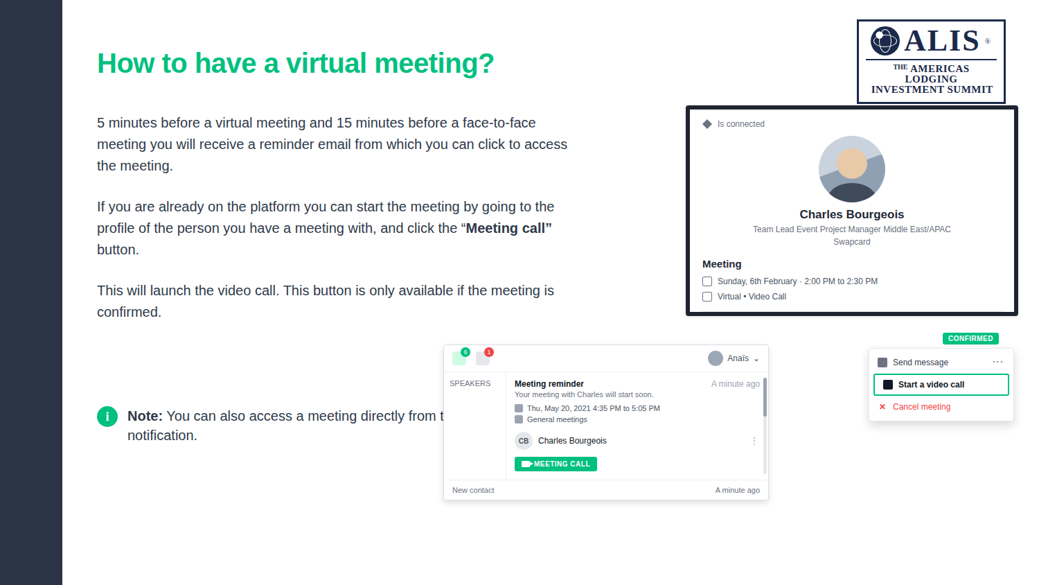ALIS®
THE AMERICAS LODGING
INVESTMENT SUMMIT
How to have a virtual meeting?
5 minutes before a virtual meeting and 15 minutes before a face-to-face meeting you will receive a reminder email from which you can click to access the meeting.
If you are already on the platform you can start the meeting by going to the profile of the person you have a meeting with, and click the “Meeting call” button.
This will launch the video call. This button is only available if the meeting is confirmed.
i
Note: You can also access a meeting directly from the meeting notification.
Is connected
Charles Bourgeois
Team Lead Event Project Manager Middle East/APAC
Swapcard
Meeting
Sunday, 6th February · 2:00 PM to 2:30 PM
Virtual • Video Call
CONFIRMED
Send message
Start a video call
✕ Cancel meeting
⋮
6 1 Anaïs ⌄
SPEAKERS
Meeting reminder A minute ago
Your meeting with Charles will start soon.
Thu, May 20, 2021 4:35 PM to 5:05 PM
General meetings
CB Charles Bourgeois ⋮
MEETING CALL
New contact A minute ago